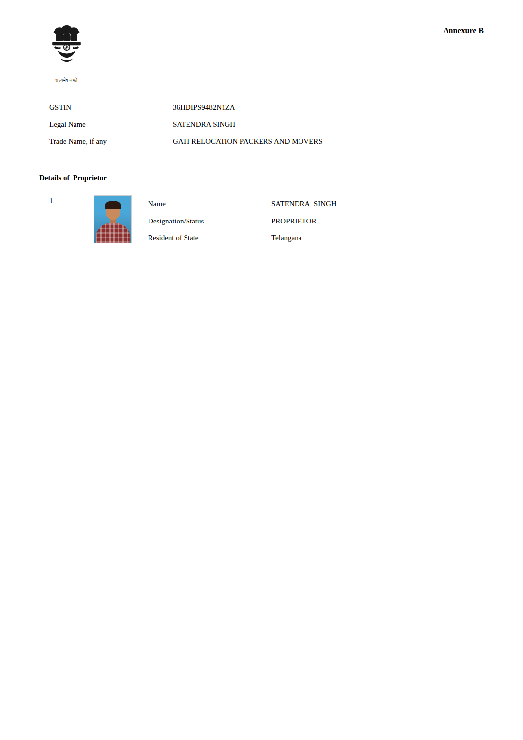सत्यमेव जयते
Annexure B
| GSTIN | 36HDIPS9482N1ZA |
| Legal Name | SATENDRA SINGH |
| Trade Name, if any | GATI RELOCATION PACKERS AND MOVERS |
Details of Proprietor
| 1 | | / Name / SATENDRA SINGH / / Designation/Status / PROPRIETOR / / Resident of State / Telangana / |